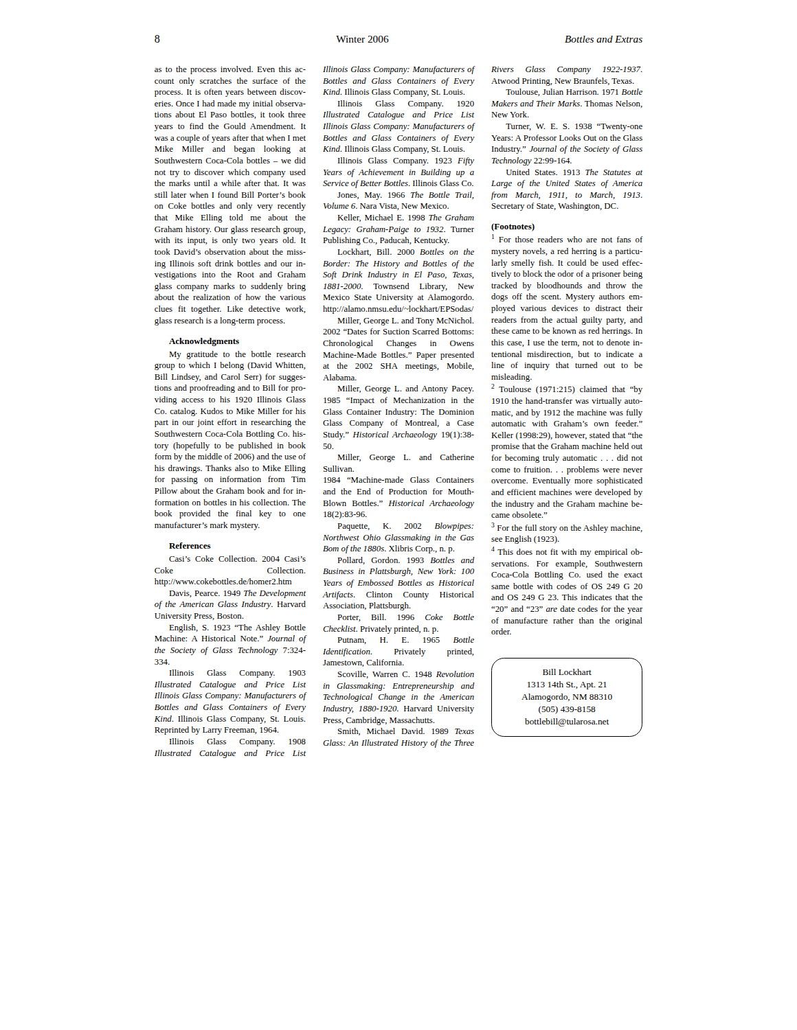8 Winter 2006 Bottles and Extras
as to the process involved. Even this account only scratches the surface of the process. It is often years between discoveries. Once I had made my initial observations about El Paso bottles, it took three years to find the Gould Amendment. It was a couple of years after that when I met Mike Miller and began looking at Southwestern Coca-Cola bottles – we did not try to discover which company used the marks until a while after that. It was still later when I found Bill Porter’s book on Coke bottles and only very recently that Mike Elling told me about the Graham history. Our glass research group, with its input, is only two years old. It took David’s observation about the missing Illinois soft drink bottles and our investigations into the Root and Graham glass company marks to suddenly bring about the realization of how the various clues fit together. Like detective work, glass research is a long-term process.
Acknowledgments
My gratitude to the bottle research group to which I belong (David Whitten, Bill Lindsey, and Carol Serr) for suggestions and proofreading and to Bill for providing access to his 1920 Illinois Glass Co. catalog. Kudos to Mike Miller for his part in our joint effort in researching the Southwestern Coca-Cola Bottling Co. history (hopefully to be published in book form by the middle of 2006) and the use of his drawings. Thanks also to Mike Elling for passing on information from Tim Pillow about the Graham book and for information on bottles in his collection. The book provided the final key to one manufacturer’s mark mystery.
References
Casi’s Coke Collection. 2004 Casi’s Coke Collection. http://www.cokebottles.de/homer2.htm
Davis, Pearce. 1949 The Development of the American Glass Industry. Harvard University Press, Boston.
English, S. 1923 “The Ashley Bottle Machine: A Historical Note.” Journal of the Society of Glass Technology 7:324-334.
Illinois Glass Company. 1903 Illustrated Catalogue and Price List Illinois Glass Company: Manufacturers of Bottles and Glass Containers of Every Kind. Illinois Glass Company, St. Louis. Reprinted by Larry Freeman, 1964.
Illinois Glass Company. 1908 Illustrated Catalogue and Price List Illinois Glass Company: Manufacturers of Bottles and Glass Containers of Every Kind. Illinois Glass Company, St. Louis.
Illinois Glass Company. 1920 Illustrated Catalogue and Price List Illinois Glass Company: Manufacturers of Bottles and Glass Containers of Every Kind. Illinois Glass Company, St. Louis.
Illinois Glass Company. 1923 Fifty Years of Achievement in Building up a Service of Better Bottles. Illinois Glass Co.
Jones, May. 1966 The Bottle Trail, Volume 6. Nara Vista, New Mexico.
Keller, Michael E. 1998 The Graham Legacy: Graham-Paige to 1932. Turner Publishing Co., Paducah, Kentucky.
Lockhart, Bill. 2000 Bottles on the Border: The History and Bottles of the Soft Drink Industry in El Paso, Texas, 1881-2000. Townsend Library, New Mexico State University at Alamogordo. http://alamo.nmsu.edu/~lockhart/EPSodas/
Miller, George L. and Tony McNichol. 2002 “Dates for Suction Scarred Bottoms: Chronological Changes in Owens Machine-Made Bottles.” Paper presented at the 2002 SHA meetings, Mobile, Alabama.
Miller, George L. and Antony Pacey. 1985 “Impact of Mechanization in the Glass Container Industry: The Dominion Glass Company of Montreal, a Case Study.” Historical Archaeology 19(1):38-50.
Miller, George L. and Catherine Sullivan.
1984 “Machine-made Glass Containers and the End of Production for Mouth-Blown Bottles.” Historical Archaeology 18(2):83-96.
Paquette, K. 2002 Blowpipes: Northwest Ohio Glassmaking in the Gas Bom of the 1880s. Xlibris Corp., n. p.
Pollard, Gordon. 1993 Bottles and Business in Plattsburgh, New York: 100 Years of Embossed Bottles as Historical Artifacts. Clinton County Historical Association, Plattsburgh.
Porter, Bill. 1996 Coke Bottle Checklist. Privately printed, n. p.
Putnam, H. E. 1965 Bottle Identification. Privately printed, Jamestown, California.
Scoville, Warren C. 1948 Revolution in Glassmaking: Entrepreneurship and Technological Change in the American Industry, 1880-1920. Harvard University Press, Cambridge, Massachutts.
Smith, Michael David. 1989 Texas Glass: An Illustrated History of the Three Rivers Glass Company 1922-1937. Atwood Printing, New Braunfels, Texas.
Toulouse, Julian Harrison. 1971 Bottle Makers and Their Marks. Thomas Nelson, New York.
Turner, W. E. S. 1938 “Twenty-one Years: A Professor Looks Out on the Glass Industry.” Journal of the Society of Glass Technology 22:99-164.
United States. 1913 The Statutes at Large of the United States of America from March, 1911, to March, 1913. Secretary of State, Washington, DC.
(Footnotes)
1 For those readers who are not fans of mystery novels, a red herring is a particularly smelly fish. It could be used effectively to block the odor of a prisoner being tracked by bloodhounds and throw the dogs off the scent. Mystery authors employed various devices to distract their readers from the actual guilty party, and these came to be known as red herrings. In this case, I use the term, not to denote intentional misdirection, but to indicate a line of inquiry that turned out to be misleading.
2 Toulouse (1971:215) claimed that “by 1910 the hand-transfer was virtually automatic, and by 1912 the machine was fully automatic with Graham’s own feeder.” Keller (1998:29), however, stated that “the promise that the Graham machine held out for becoming truly automatic . . . did not come to fruition. . . problems were never overcome. Eventually more sophisticated and efficient machines were developed by the industry and the Graham machine became obsolete.”
3 For the full story on the Ashley machine, see English (1923).
4 This does not fit with my empirical observations. For example, Southwestern Coca-Cola Bottling Co. used the exact same bottle with codes of OS 249 G 20 and OS 249 G 23. This indicates that the “20” and “23” are date codes for the year of manufacture rather than the original order.
Bill Lockhart
1313 14th St., Apt. 21
Alamogordo, NM 88310
(505) 439-8158
bottlebill@tularosa.net